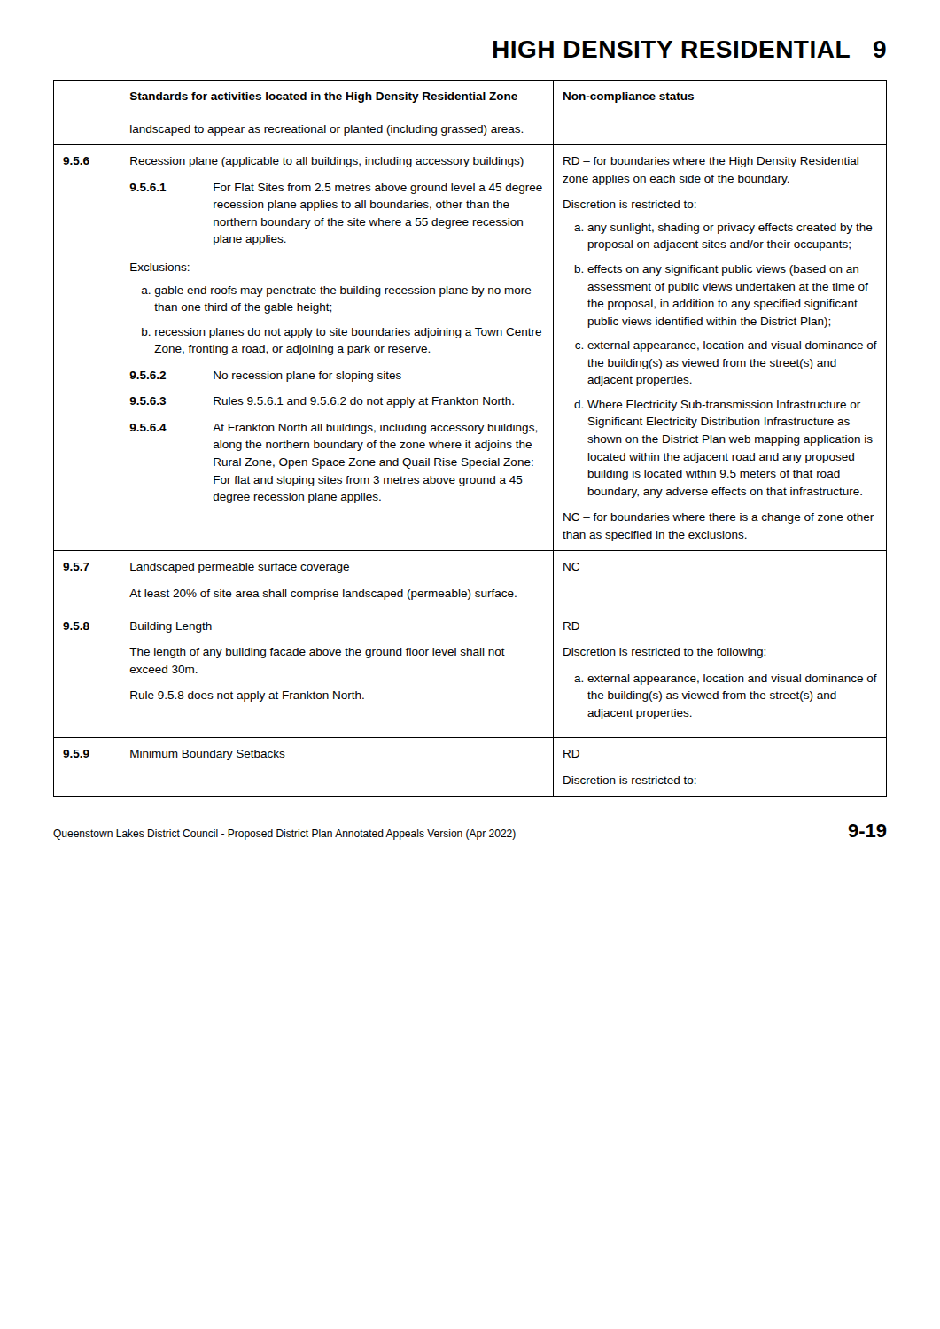HIGH DENSITY RESIDENTIAL 9
| | Standards for activities located in the High Density Residential Zone | Non-compliance status |
| --- | --- | --- |
| | landscaped to appear as recreational or planted (including grassed) areas. | |
| 9.5.6 | Recession plane (applicable to all buildings, including accessory buildings) 9.5.6.1 For Flat Sites from 2.5 metres above ground level a 45 degree recession plane applies to all boundaries, other than the northern boundary of the site where a 55 degree recession plane applies. Exclusions: gable end roofs may penetrate the building recession plane by no more than one third of the gable height; recession planes do not apply to site boundaries adjoining a Town Centre Zone, fronting a road, or adjoining a park or reserve. 9.5.6.2 No recession plane for sloping sites 9.5.6.3 Rules 9.5.6.1 and 9.5.6.2 do not apply at Frankton North. 9.5.6.4 At Frankton North all buildings, including accessory buildings, along the northern boundary of the zone where it adjoins the Rural Zone, Open Space Zone and Quail Rise Special Zone: For flat and sloping sites from 3 metres above ground a 45 degree recession plane applies. | RD – for boundaries where the High Density Residential zone applies on each side of the boundary. Discretion is restricted to: any sunlight, shading or privacy effects created by the proposal on adjacent sites and/or their occupants; effects on any significant public views (based on an assessment of public views undertaken at the time of the proposal, in addition to any specified significant public views identified within the District Plan); external appearance, location and visual dominance of the building(s) as viewed from the street(s) and adjacent properties. Where Electricity Sub-transmission Infrastructure or Significant Electricity Distribution Infrastructure as shown on the District Plan web mapping application is located within the adjacent road and any proposed building is located within 9.5 meters of that road boundary, any adverse effects on that infrastructure. NC – for boundaries where there is a change of zone other than as specified in the exclusions. |
| 9.5.7 | Landscaped permeable surface coverage At least 20% of site area shall comprise landscaped (permeable) surface. | NC |
| 9.5.8 | Building Length The length of any building facade above the ground floor level shall not exceed 30m. Rule 9.5.8 does not apply at Frankton North. | RD Discretion is restricted to the following: external appearance, location and visual dominance of the building(s) as viewed from the street(s) and adjacent properties. |
| 9.5.9 | Minimum Boundary Setbacks | RD Discretion is restricted to: |
Queenstown Lakes District Council - Proposed District Plan Annotated Appeals Version (Apr 2022)
9-19